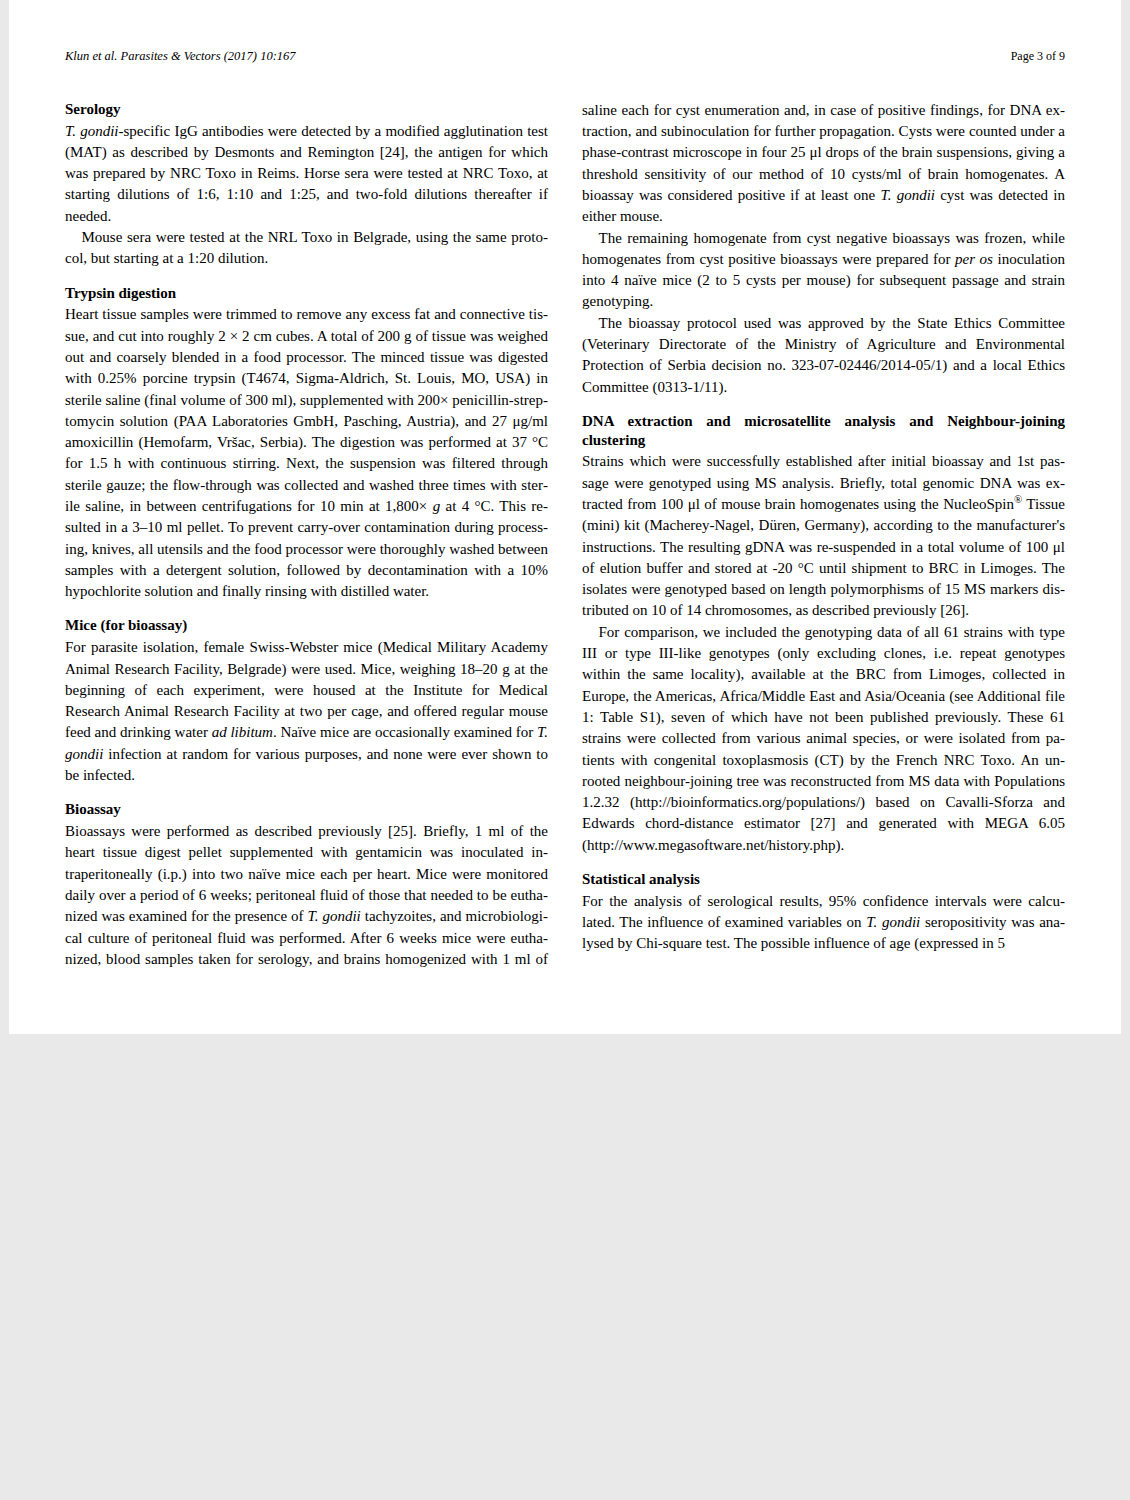Klun et al. Parasites & Vectors (2017) 10:167
Page 3 of 9
Serology
T. gondii-specific IgG antibodies were detected by a modified agglutination test (MAT) as described by Desmonts and Remington [24], the antigen for which was prepared by NRC Toxo in Reims. Horse sera were tested at NRC Toxo, at starting dilutions of 1:6, 1:10 and 1:25, and two-fold dilutions thereafter if needed.
Mouse sera were tested at the NRL Toxo in Belgrade, using the same protocol, but starting at a 1:20 dilution.
Trypsin digestion
Heart tissue samples were trimmed to remove any excess fat and connective tissue, and cut into roughly 2 × 2 cm cubes. A total of 200 g of tissue was weighed out and coarsely blended in a food processor. The minced tissue was digested with 0.25% porcine trypsin (T4674, Sigma-Aldrich, St. Louis, MO, USA) in sterile saline (final volume of 300 ml), supplemented with 200× penicillin-streptomycin solution (PAA Laboratories GmbH, Pasching, Austria), and 27 μg/ml amoxicillin (Hemofarm, Vršac, Serbia). The digestion was performed at 37 °C for 1.5 h with continuous stirring. Next, the suspension was filtered through sterile gauze; the flow-through was collected and washed three times with sterile saline, in between centrifugations for 10 min at 1,800× g at 4 °C. This resulted in a 3–10 ml pellet. To prevent carry-over contamination during processing, knives, all utensils and the food processor were thoroughly washed between samples with a detergent solution, followed by decontamination with a 10% hypochlorite solution and finally rinsing with distilled water.
Mice (for bioassay)
For parasite isolation, female Swiss-Webster mice (Medical Military Academy Animal Research Facility, Belgrade) were used. Mice, weighing 18–20 g at the beginning of each experiment, were housed at the Institute for Medical Research Animal Research Facility at two per cage, and offered regular mouse feed and drinking water ad libitum. Naïve mice are occasionally examined for T. gondii infection at random for various purposes, and none were ever shown to be infected.
Bioassay
Bioassays were performed as described previously [25]. Briefly, 1 ml of the heart tissue digest pellet supplemented with gentamicin was inoculated intraperitoneally (i.p.) into two naïve mice each per heart. Mice were monitored daily over a period of 6 weeks; peritoneal fluid of those that needed to be euthanized was examined for the presence of T. gondii tachyzoites, and microbiological culture of peritoneal fluid was performed. After 6 weeks mice were euthanized, blood samples taken for serology, and brains homogenized with 1 ml of saline each for cyst enumeration and, in case of positive findings, for DNA extraction, and subinoculation for further propagation. Cysts were counted under a phase-contrast microscope in four 25 μl drops of the brain suspensions, giving a threshold sensitivity of our method of 10 cysts/ml of brain homogenates. A bioassay was considered positive if at least one T. gondii cyst was detected in either mouse.
The remaining homogenate from cyst negative bioassays was frozen, while homogenates from cyst positive bioassays were prepared for per os inoculation into 4 naïve mice (2 to 5 cysts per mouse) for subsequent passage and strain genotyping.
The bioassay protocol used was approved by the State Ethics Committee (Veterinary Directorate of the Ministry of Agriculture and Environmental Protection of Serbia decision no. 323-07-02446/2014-05/1) and a local Ethics Committee (0313-1/11).
DNA extraction and microsatellite analysis and Neighbour-joining clustering
Strains which were successfully established after initial bioassay and 1st passage were genotyped using MS analysis. Briefly, total genomic DNA was extracted from 100 μl of mouse brain homogenates using the NucleoSpin® Tissue (mini) kit (Macherey-Nagel, Düren, Germany), according to the manufacturer's instructions. The resulting gDNA was re-suspended in a total volume of 100 μl of elution buffer and stored at -20 °C until shipment to BRC in Limoges. The isolates were genotyped based on length polymorphisms of 15 MS markers distributed on 10 of 14 chromosomes, as described previously [26].
For comparison, we included the genotyping data of all 61 strains with type III or type III-like genotypes (only excluding clones, i.e. repeat genotypes within the same locality), available at the BRC from Limoges, collected in Europe, the Americas, Africa/Middle East and Asia/Oceania (see Additional file 1: Table S1), seven of which have not been published previously. These 61 strains were collected from various animal species, or were isolated from patients with congenital toxoplasmosis (CT) by the French NRC Toxo. An unrooted neighbour-joining tree was reconstructed from MS data with Populations 1.2.32 (http://bioinformatics.org/populations/) based on Cavalli-Sforza and Edwards chord-distance estimator [27] and generated with MEGA 6.05 (http://www.megasoftware.net/history.php).
Statistical analysis
For the analysis of serological results, 95% confidence intervals were calculated. The influence of examined variables on T. gondii seropositivity was analysed by Chi-square test. The possible influence of age (expressed in 5